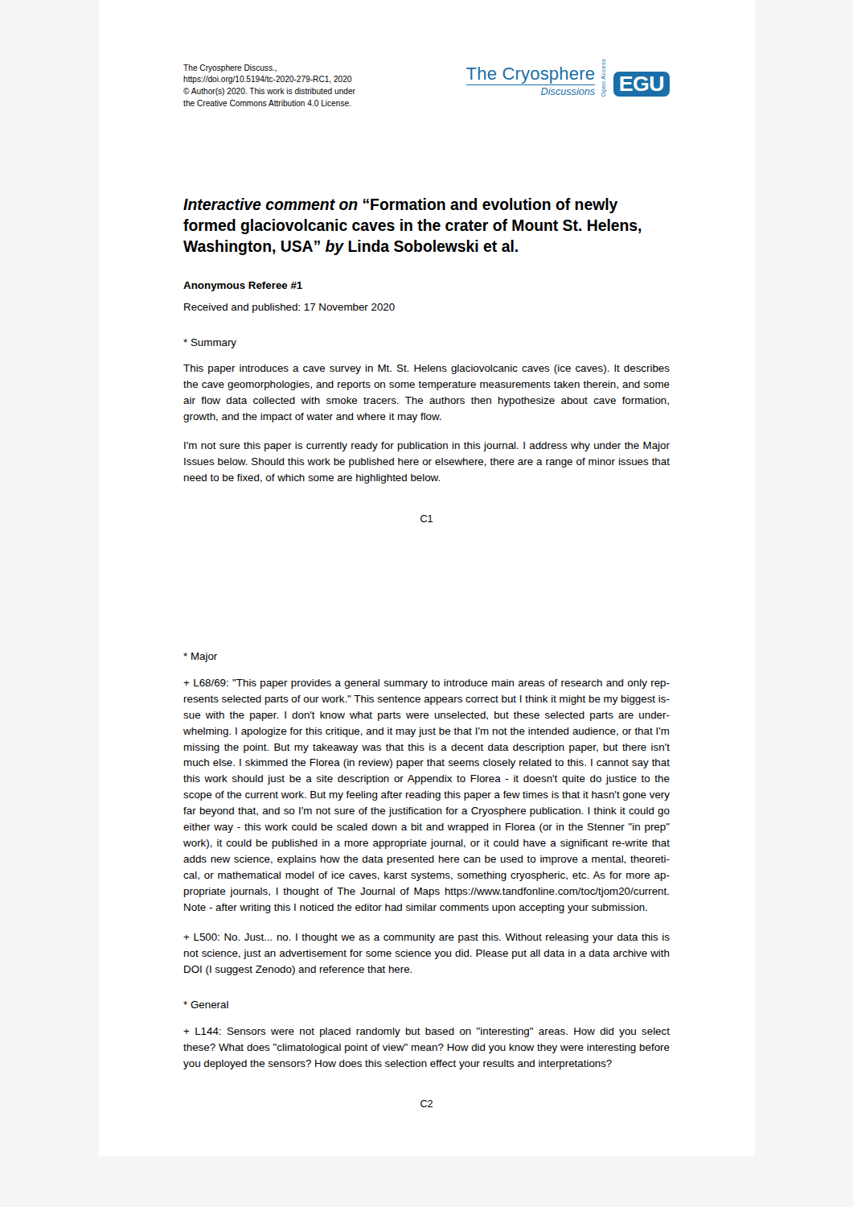The Cryosphere Discuss.,
https://doi.org/10.5194/tc-2020-279-RC1, 2020
© Author(s) 2020. This work is distributed under
the Creative Commons Attribution 4.0 License.
The Cryosphere
Discussions
Open Access
EGU
Interactive comment on “Formation and evolution of newly formed glaciovolcanic caves in the crater of Mount St. Helens, Washington, USA” by Linda Sobolewski et al.
Anonymous Referee #1
Received and published: 17 November 2020
* Summary
This paper introduces a cave survey in Mt. St. Helens glaciovolcanic caves (ice caves). It describes the cave geomorphologies, and reports on some temperature measurements taken therein, and some air flow data collected with smoke tracers. The authors then hypothesize about cave formation, growth, and the impact of water and where it may flow.
I'm not sure this paper is currently ready for publication in this journal. I address why under the Major Issues below. Should this work be published here or elsewhere, there are a range of minor issues that need to be fixed, of which some are highlighted below.
C1
* Major
+ L68/69: "This paper provides a general summary to introduce main areas of research and only represents selected parts of our work." This sentence appears correct but I think it might be my biggest issue with the paper. I don't know what parts were unselected, but these selected parts are underwhelming. I apologize for this critique, and it may just be that I'm not the intended audience, or that I'm missing the point. But my takeaway was that this is a decent data description paper, but there isn't much else. I skimmed the Florea (in review) paper that seems closely related to this. I cannot say that this work should just be a site description or Appendix to Florea - it doesn't quite do justice to the scope of the current work. But my feeling after reading this paper a few times is that it hasn't gone very far beyond that, and so I'm not sure of the justification for a Cryosphere publication. I think it could go either way - this work could be scaled down a bit and wrapped in Florea (or in the Stenner "in prep" work), it could be published in a more appropriate journal, or it could have a significant re-write that adds new science, explains how the data presented here can be used to improve a mental, theoretical, or mathematical model of ice caves, karst systems, something cryospheric, etc. As for more appropriate journals, I thought of The Journal of Maps https://www.tandfonline.com/toc/tjom20/current. Note - after writing this I noticed the editor had similar comments upon accepting your submission.
+ L500: No. Just... no. I thought we as a community are past this. Without releasing your data this is not science, just an advertisement for some science you did. Please put all data in a data archive with DOI (I suggest Zenodo) and reference that here.
* General
+ L144: Sensors were not placed randomly but based on "interesting" areas. How did you select these? What does "climatological point of view" mean? How did you know they were interesting before you deployed the sensors? How does this selection effect your results and interpretations?
C2